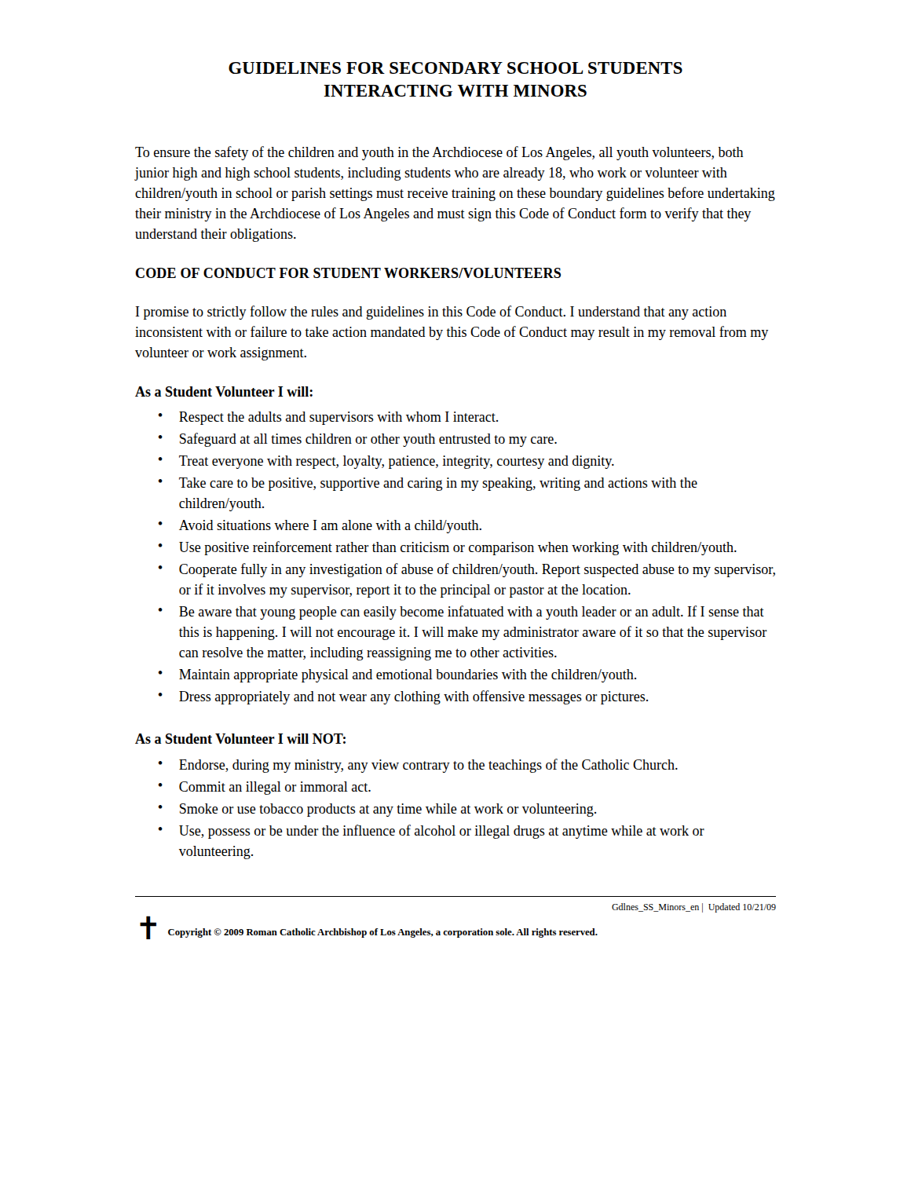GUIDELINES FOR SECONDARY SCHOOL STUDENTS
INTERACTING WITH MINORS
To ensure the safety of the children and youth in the Archdiocese of Los Angeles, all youth volunteers, both junior high and high school students, including students who are already 18, who work or volunteer with children/youth in school or parish settings must receive training on these boundary guidelines before undertaking their ministry in the Archdiocese of Los Angeles and must sign this Code of Conduct form to verify that they understand their obligations.
CODE OF CONDUCT FOR STUDENT WORKERS/VOLUNTEERS
I promise to strictly follow the rules and guidelines in this Code of Conduct. I understand that any action inconsistent with or failure to take action mandated by this Code of Conduct may result in my removal from my volunteer or work assignment.
As a Student Volunteer I will:
Respect the adults and supervisors with whom I interact.
Safeguard at all times children or other youth entrusted to my care.
Treat everyone with respect, loyalty, patience, integrity, courtesy and dignity.
Take care to be positive, supportive and caring in my speaking, writing and actions with the children/youth.
Avoid situations where I am alone with a child/youth.
Use positive reinforcement rather than criticism or comparison when working with children/youth.
Cooperate fully in any investigation of abuse of children/youth. Report suspected abuse to my supervisor, or if it involves my supervisor, report it to the principal or pastor at the location.
Be aware that young people can easily become infatuated with a youth leader or an adult. If I sense that this is happening. I will not encourage it. I will make my administrator aware of it so that the supervisor can resolve the matter, including reassigning me to other activities.
Maintain appropriate physical and emotional boundaries with the children/youth.
Dress appropriately and not wear any clothing with offensive messages or pictures.
As a Student Volunteer I will NOT:
Endorse, during my ministry, any view contrary to the teachings of the Catholic Church.
Commit an illegal or immoral act.
Smoke or use tobacco products at any time while at work or volunteering.
Use, possess or be under the influence of alcohol or illegal drugs at anytime while at work or volunteering.
Gdlnes_SS_Minors_en | Updated 10/21/09
✝
Copyright © 2009 Roman Catholic Archbishop of Los Angeles, a corporation sole. All rights reserved.